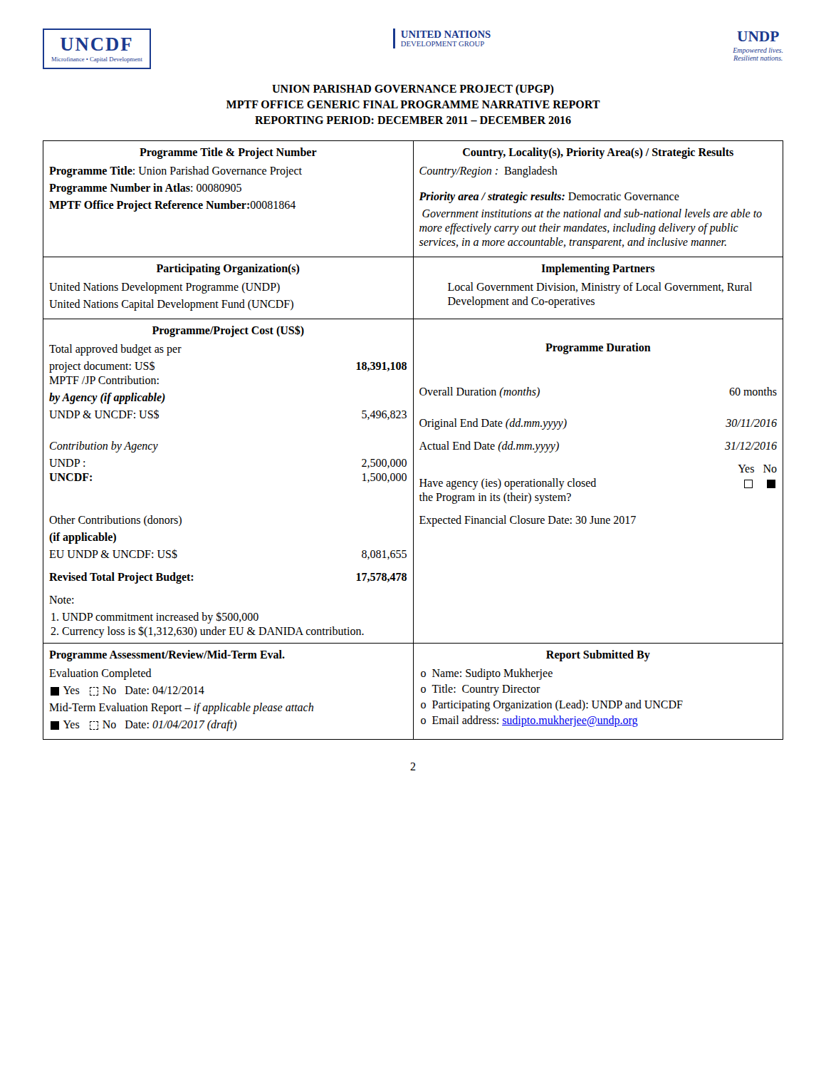UNCDF Microfinance • Capital Development
UNITED NATIONS DEVELOPMENT GROUP
UNDP Empowered lives.
Resilient nations.
Union Parishad Governance Project (UPGP)
MPTF Office Generic Final Programme Narrative Report
Reporting Period: December 2011 – December 2016
| Programme Title & Project Number Programme Title : Union Parishad Governance Project Programme Number in Atlas : 00080905 MPTF Office Project Reference Number: 00081864 | Country, Locality(s), Priority Area(s) / Strategic Results Country/Region : Bangladesh Priority area / strategic results: Democratic Governance Government institutions at the national and sub-national levels are able to more effectively carry out their mandates, including delivery of public services, in a more accountable, transparent, and inclusive manner. |
| Participating Organization(s) United Nations Development Programme (UNDP) United Nations Capital Development Fund (UNCDF) | Implementing Partners Local Government Division, Ministry of Local Government, Rural Development and Co-operatives |
| Programme/Project Cost (US$) Total approved budget as per / project document: US$ / 18,391,108 / MPTF /JP Contribution: by Agency (if applicable) / UNDP & UNCDF: US$ / 5,496,823 / Contribution by Agency / UNDP : / 2,500,000 / / UNCDF: / 1,500,000 / Other Contributions (donors) (if applicable) / EU UNDP & UNCDF: US$ / 8,081,655 / / Revised Total Project Budget: / 17,578,478 / Note: UNDP commitment increased by $500,000 Currency loss is $(1,312,630) under EU & DANIDA contribution. | Programme Duration / Overall Duration (months) / 60 months / / Original End Date (dd.mm.yyyy) / 30/11/2016 / / Actual End Date (dd.mm.yyyy) / 31/12/2016 / / / Yes No / / Have agency (ies) operationally closed the Program in its (their) system? / / Expected Financial Closure Date: 30 June 2017 |
| Programme Assessment/Review/Mid-Term Eval. Evaluation Completed Yes No Date: 04/12/2014 Mid-Term Evaluation Report – if applicable please attach Yes No Date: 01/04/2017 (draft) | Report Submitted By Name: Sudipto Mukherjee Title: Country Director Participating Organization (Lead): UNDP and UNCDF Email address: sudipto.mukherjee@undp.org |
2